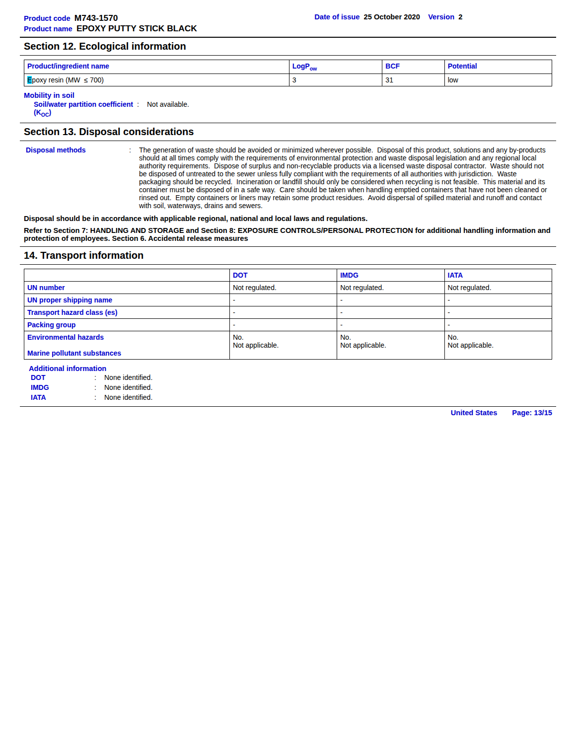Product code M743-1570
Product name EPOXY PUTTY STICK BLACK
Date of issue 25 October 2020 Version 2
Section 12. Ecological information
| Product/ingredient name | LogP ow | BCF | Potential |
| --- | --- | --- | --- |
| E poxy resin (MW ≤ 700) | 3 | 31 | low |
Mobility in soil
| Soil/water partition coefficient (K OC ) | : | Not available. |
Section 13. Disposal considerations
| Disposal methods | : | The generation of waste should be avoided or minimized wherever possible. Disposal of this product, solutions and any by-products should at all times comply with the requirements of environmental protection and waste disposal legislation and any regional local authority requirements. Dispose of surplus and non-recyclable products via a licensed waste disposal contractor. Waste should not be disposed of untreated to the sewer unless fully compliant with the requirements of all authorities with jurisdiction. Waste packaging should be recycled. Incineration or landfill should only be considered when recycling is not feasible. This material and its container must be disposed of in a safe way. Care should be taken when handling emptied containers that have not been cleaned or rinsed out. Empty containers or liners may retain some product residues. Avoid dispersal of spilled material and runoff and contact with soil, waterways, drains and sewers. |
Disposal should be in accordance with applicable regional, national and local laws and regulations.
Refer to Section 7: HANDLING AND STORAGE and Section 8: EXPOSURE CONTROLS/PERSONAL PROTECTION for additional handling information and protection of employees. Section 6. Accidental release measures
14. Transport information
| | DOT | IMDG | IATA |
| --- | --- | --- | --- |
| UN number | Not regulated. | Not regulated. | Not regulated. |
| UN proper shipping name | - | - | - |
| Transport hazard class (es) | - | - | - |
| Packing group | - | - | - |
| Environmental hazards Marine pollutant substances | No. Not applicable. | No. Not applicable. | No. Not applicable. |
Additional information
| DOT | : | None identified. |
| IMDG | : | None identified. |
| IATA | : | None identified. |
United StatesPage: 13/15